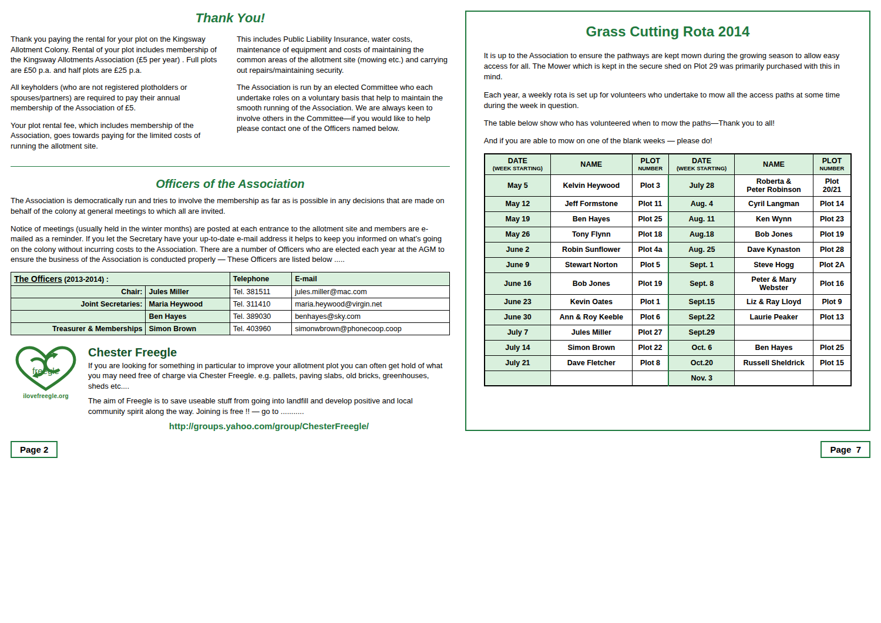Thank You!
Thank you paying the rental for your plot on the Kingsway Allotment Colony. Rental of your plot includes membership of the Kingsway Allotments Association (£5 per year) . Full plots are £50 p.a. and half plots are £25 p.a.
All keyholders (who are not registered plotholders or spouses/partners) are required to pay their annual membership of the Association of £5.
Your plot rental fee, which includes membership of the Association, goes towards paying for the limited costs of running the allotment site.
This includes Public Liability Insurance, water costs, maintenance of equipment and costs of maintaining the common areas of the allotment site (mowing etc.) and carrying out repairs/maintaining security.
The Association is run by an elected Committee who each undertake roles on a voluntary basis that help to maintain the smooth running of the Association. We are always keen to involve others in the Committee—if you would like to help please contact one of the Officers named below.
Officers of the Association
The Association is democratically run and tries to involve the membership as far as is possible in any decisions that are made on behalf of the colony at general meetings to which all are invited.
Notice of meetings (usually held in the winter months) are posted at each entrance to the allotment site and members are e-mailed as a reminder. If you let the Secretary have your up-to-date e-mail address it helps to keep you informed on what’s going on the colony without incurring costs to the Association. There are a number of Officers who are elected each year at the AGM to ensure the business of the Association is conducted properly — These Officers are listed below .....
| The Officers (2013-2014) : | Telephone | E-mail |
| Chair: | Jules Miller | Tel. 381511 | jules.miller@mac.com |
| Joint Secretaries: | Maria Heywood | Tel. 311410 | maria.heywood@virgin.net |
| | Ben Hayes | Tel. 389030 | benhayes@sky.com |
| Treasurer & Memberships | Simon Brown | Tel. 403960 | simonwbrown@phonecoop.coop |
freegle
ilovefreegle.org
Chester Freegle
If you are looking for something in particular to improve your allotment plot you can often get hold of what you may need free of charge via Chester Freegle. e.g. pallets, paving slabs, old bricks, greenhouses, sheds etc....
The aim of Freegle is to save useable stuff from going into landfill and develop positive and local community spirit along the way. Joining is free !! — go to ...........
http://groups.yahoo.com/group/ChesterFreegle/
Page 2
Grass Cutting Rota 2014
It is up to the Association to ensure the pathways are kept mown during the growing season to allow easy access for all. The Mower which is kept in the secure shed on Plot 29 was primarily purchased with this in mind.
Each year, a weekly rota is set up for volunteers who undertake to mow all the access paths at some time during the week in question.
The table below show who has volunteered when to mow the paths—Thank you to all!
And if you are able to mow on one of the blank weeks — please do!
| DATE (week starting) | NAME | PLOT number | DATE (week starting) | NAME | PLOT number |
| --- | --- | --- | --- | --- | --- |
| May 5 | Kelvin Heywood | Plot 3 | July 28 | Roberta & Peter Robinson | Plot 20/21 |
| May 12 | Jeff Formstone | Plot 11 | Aug. 4 | Cyril Langman | Plot 14 |
| May 19 | Ben Hayes | Plot 25 | Aug. 11 | Ken Wynn | Plot 23 |
| May 26 | Tony Flynn | Plot 18 | Aug.18 | Bob Jones | Plot 19 |
| June 2 | Robin Sunflower | Plot 4a | Aug. 25 | Dave Kynaston | Plot 28 |
| June 9 | Stewart Norton | Plot 5 | Sept. 1 | Steve Hogg | Plot 2A |
| June 16 | Bob Jones | Plot 19 | Sept. 8 | Peter & Mary Webster | Plot 16 |
| June 23 | Kevin Oates | Plot 1 | Sept.15 | Liz & Ray Lloyd | Plot 9 |
| June 30 | Ann & Roy Keeble | Plot 6 | Sept.22 | Laurie Peaker | Plot 13 |
| July 7 | Jules Miller | Plot 27 | Sept.29 | | |
| July 14 | Simon Brown | Plot 22 | Oct. 6 | Ben Hayes | Plot 25 |
| July 21 | Dave Fletcher | Plot 8 | Oct.20 | Russell Sheldrick | Plot 15 |
| | | | Nov. 3 | | |
Page 7